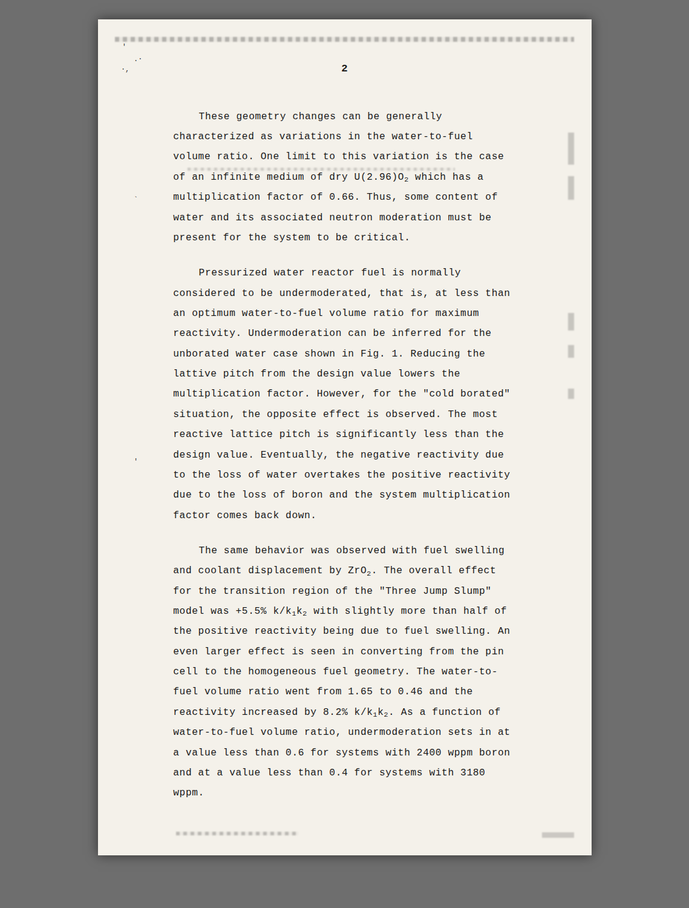' .· ·, ` '
2
These geometry changes can be generally characterized as variations in the water-to-fuel volume ratio. One limit to this variation is the case of an infinite medium of dry U(2.96)O2 which has a multiplication factor of 0.66. Thus, some content of water and its associated neutron moderation must be present for the system to be critical.
Pressurized water reactor fuel is normally considered to be undermoderated, that is, at less than an optimum water-to-fuel volume ratio for maximum reactivity. Undermoderation can be inferred for the unborated water case shown in Fig. 1. Reducing the lattive pitch from the design value lowers the multiplication factor. However, for the "cold borated" situation, the opposite effect is observed. The most reactive lattice pitch is significantly less than the design value. Eventually, the negative reactivity due to the loss of water overtakes the positive reactivity due to the loss of boron and the system multiplication factor comes back down.
The same behavior was observed with fuel swelling and coolant displacement by ZrO2. The overall effect for the transition region of the "Three Jump Slump" model was +5.5% k/k1k2 with slightly more than half of the positive reactivity being due to fuel swelling. An even larger effect is seen in converting from the pin cell to the homogeneous fuel geometry. The water-to-fuel volume ratio went from 1.65 to 0.46 and the reactivity increased by 8.2% k/k1k2. As a function of water-to-fuel volume ratio, undermoderation sets in at a value less than 0.6 for systems with 2400 wppm boron and at a value less than 0.4 for systems with 3180 wppm.